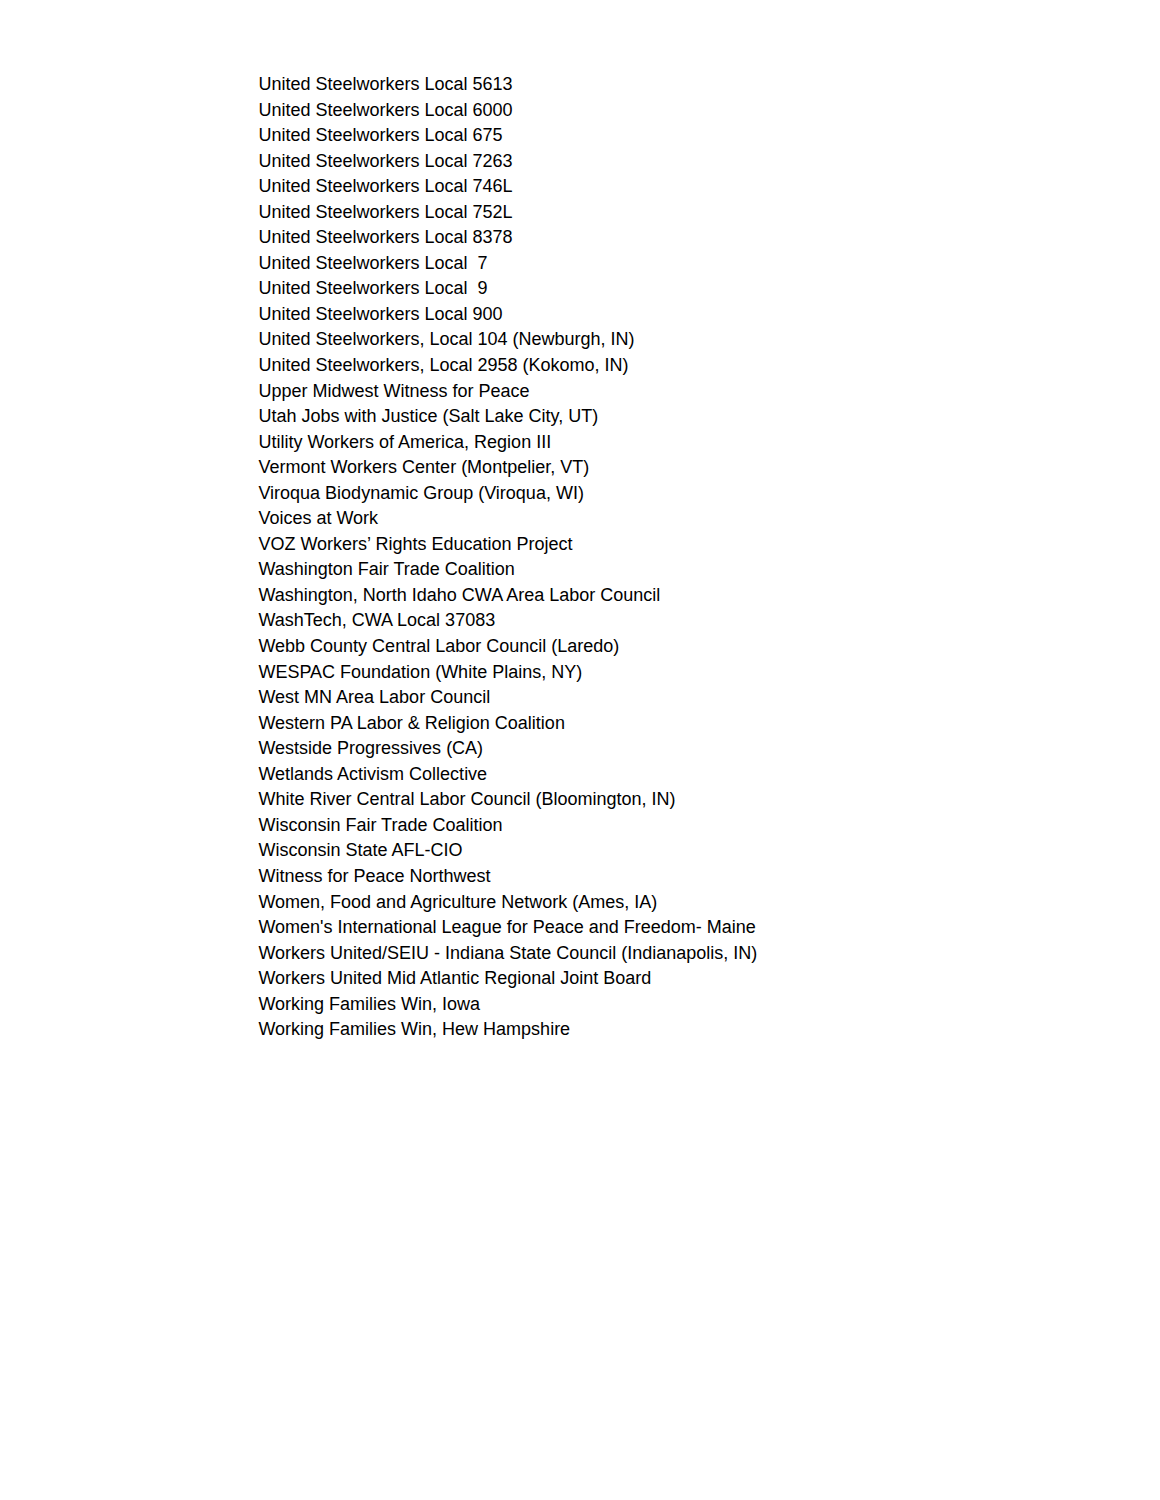United Steelworkers Local 5613
United Steelworkers Local 6000
United Steelworkers Local 675
United Steelworkers Local 7263
United Steelworkers Local 746L
United Steelworkers Local 752L
United Steelworkers Local 8378
United Steelworkers Local 7
United Steelworkers Local 9
United Steelworkers Local 900
United Steelworkers, Local 104 (Newburgh, IN)
United Steelworkers, Local 2958 (Kokomo, IN)
Upper Midwest Witness for Peace
Utah Jobs with Justice (Salt Lake City, UT)
Utility Workers of America, Region III
Vermont Workers Center (Montpelier, VT)
Viroqua Biodynamic Group (Viroqua, WI)
Voices at Work
VOZ Workers’ Rights Education Project
Washington Fair Trade Coalition
Washington, North Idaho CWA Area Labor Council
WashTech, CWA Local 37083
Webb County Central Labor Council (Laredo)
WESPAC Foundation (White Plains, NY)
West MN Area Labor Council
Western PA Labor & Religion Coalition
Westside Progressives (CA)
Wetlands Activism Collective
White River Central Labor Council (Bloomington, IN)
Wisconsin Fair Trade Coalition
Wisconsin State AFL-CIO
Witness for Peace Northwest
Women, Food and Agriculture Network (Ames, IA)
Women's International League for Peace and Freedom- Maine
Workers United/SEIU - Indiana State Council (Indianapolis, IN)
Workers United Mid Atlantic Regional Joint Board
Working Families Win, Iowa
Working Families Win, Hew Hampshire